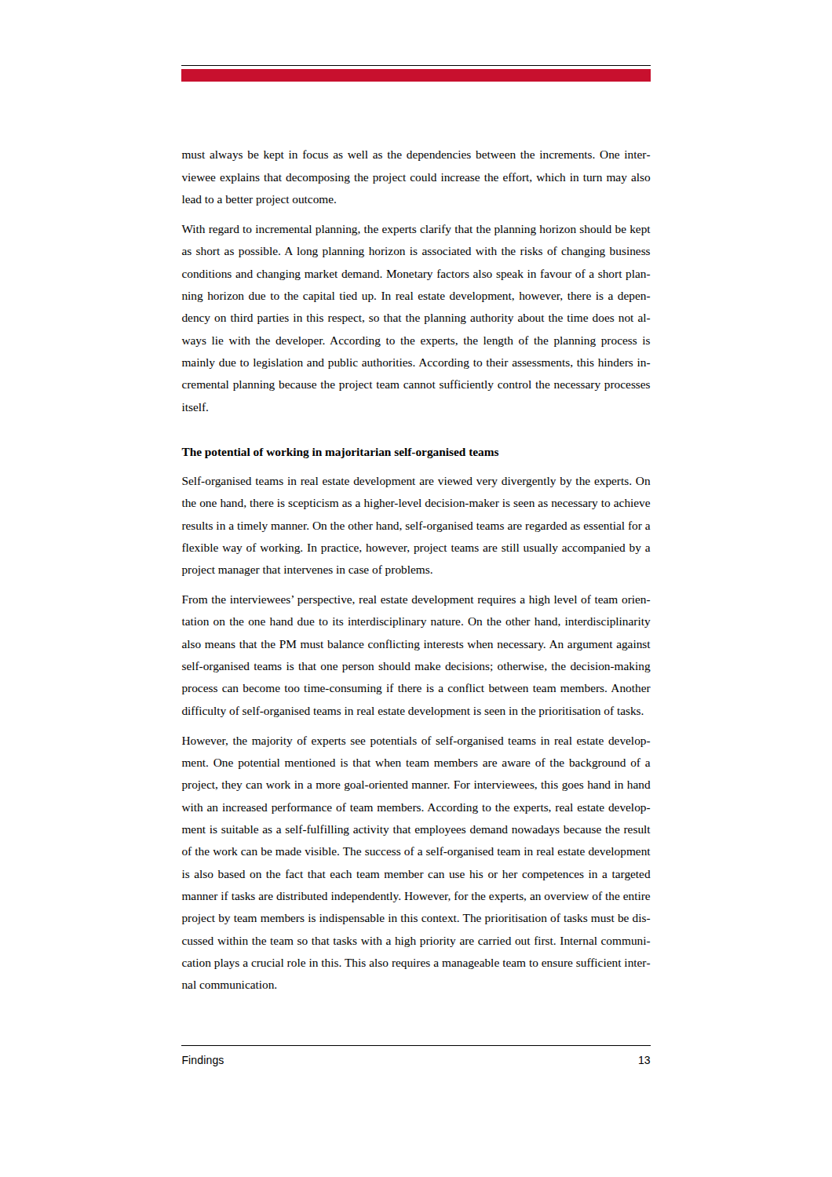must always be kept in focus as well as the dependencies between the increments. One interviewee explains that decomposing the project could increase the effort, which in turn may also lead to a better project outcome.
With regard to incremental planning, the experts clarify that the planning horizon should be kept as short as possible. A long planning horizon is associated with the risks of changing business conditions and changing market demand. Monetary factors also speak in favour of a short planning horizon due to the capital tied up. In real estate development, however, there is a dependency on third parties in this respect, so that the planning authority about the time does not always lie with the developer. According to the experts, the length of the planning process is mainly due to legislation and public authorities. According to their assessments, this hinders incremental planning because the project team cannot sufficiently control the necessary processes itself.
The potential of working in majoritarian self-organised teams
Self-organised teams in real estate development are viewed very divergently by the experts. On the one hand, there is scepticism as a higher-level decision-maker is seen as necessary to achieve results in a timely manner. On the other hand, self-organised teams are regarded as essential for a flexible way of working. In practice, however, project teams are still usually accompanied by a project manager that intervenes in case of problems.
From the interviewees’ perspective, real estate development requires a high level of team orientation on the one hand due to its interdisciplinary nature. On the other hand, interdisciplinarity also means that the PM must balance conflicting interests when necessary. An argument against self-organised teams is that one person should make decisions; otherwise, the decision-making process can become too time-consuming if there is a conflict between team members. Another difficulty of self-organised teams in real estate development is seen in the prioritisation of tasks.
However, the majority of experts see potentials of self-organised teams in real estate development. One potential mentioned is that when team members are aware of the background of a project, they can work in a more goal-oriented manner. For interviewees, this goes hand in hand with an increased performance of team members. According to the experts, real estate development is suitable as a self-fulfilling activity that employees demand nowadays because the result of the work can be made visible. The success of a self-organised team in real estate development is also based on the fact that each team member can use his or her competences in a targeted manner if tasks are distributed independently. However, for the experts, an overview of the entire project by team members is indispensable in this context. The prioritisation of tasks must be discussed within the team so that tasks with a high priority are carried out first. Internal communication plays a crucial role in this. This also requires a manageable team to ensure sufficient internal communication.
Findings 13